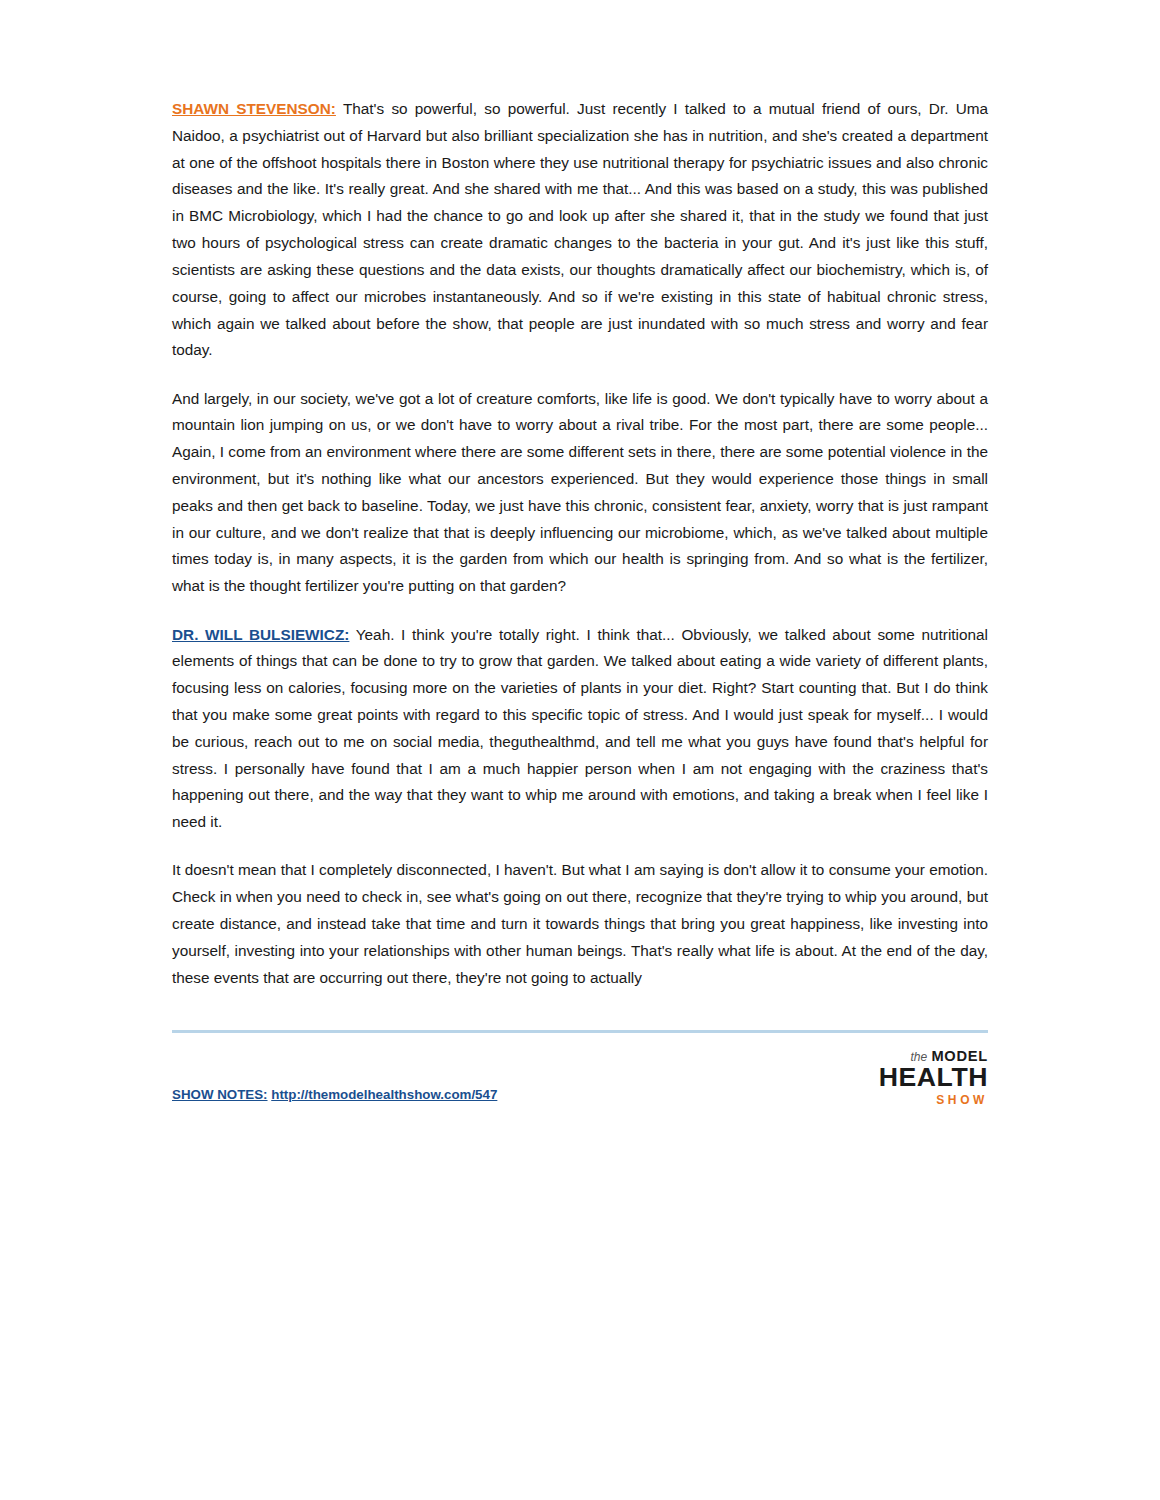SHAWN STEVENSON: That's so powerful, so powerful. Just recently I talked to a mutual friend of ours, Dr. Uma Naidoo, a psychiatrist out of Harvard but also brilliant specialization she has in nutrition, and she's created a department at one of the offshoot hospitals there in Boston where they use nutritional therapy for psychiatric issues and also chronic diseases and the like. It's really great. And she shared with me that... And this was based on a study, this was published in BMC Microbiology, which I had the chance to go and look up after she shared it, that in the study we found that just two hours of psychological stress can create dramatic changes to the bacteria in your gut. And it's just like this stuff, scientists are asking these questions and the data exists, our thoughts dramatically affect our biochemistry, which is, of course, going to affect our microbes instantaneously. And so if we're existing in this state of habitual chronic stress, which again we talked about before the show, that people are just inundated with so much stress and worry and fear today.
And largely, in our society, we've got a lot of creature comforts, like life is good. We don't typically have to worry about a mountain lion jumping on us, or we don't have to worry about a rival tribe. For the most part, there are some people... Again, I come from an environment where there are some different sets in there, there are some potential violence in the environment, but it's nothing like what our ancestors experienced. But they would experience those things in small peaks and then get back to baseline. Today, we just have this chronic, consistent fear, anxiety, worry that is just rampant in our culture, and we don't realize that that is deeply influencing our microbiome, which, as we've talked about multiple times today is, in many aspects, it is the garden from which our health is springing from. And so what is the fertilizer, what is the thought fertilizer you're putting on that garden?
DR. WILL BULSIEWICZ: Yeah. I think you're totally right. I think that... Obviously, we talked about some nutritional elements of things that can be done to try to grow that garden. We talked about eating a wide variety of different plants, focusing less on calories, focusing more on the varieties of plants in your diet. Right? Start counting that. But I do think that you make some great points with regard to this specific topic of stress. And I would just speak for myself... I would be curious, reach out to me on social media, theguthealthmd, and tell me what you guys have found that's helpful for stress. I personally have found that I am a much happier person when I am not engaging with the craziness that's happening out there, and the way that they want to whip me around with emotions, and taking a break when I feel like I need it.
It doesn't mean that I completely disconnected, I haven't. But what I am saying is don't allow it to consume your emotion. Check in when you need to check in, see what's going on out there, recognize that they're trying to whip you around, but create distance, and instead take that time and turn it towards things that bring you great happiness, like investing into yourself, investing into your relationships with other human beings. That's really what life is about. At the end of the day, these events that are occurring out there, they're not going to actually
SHOW NOTES: http://themodelhealthshow.com/547
the MODEL HEALTH SHOW